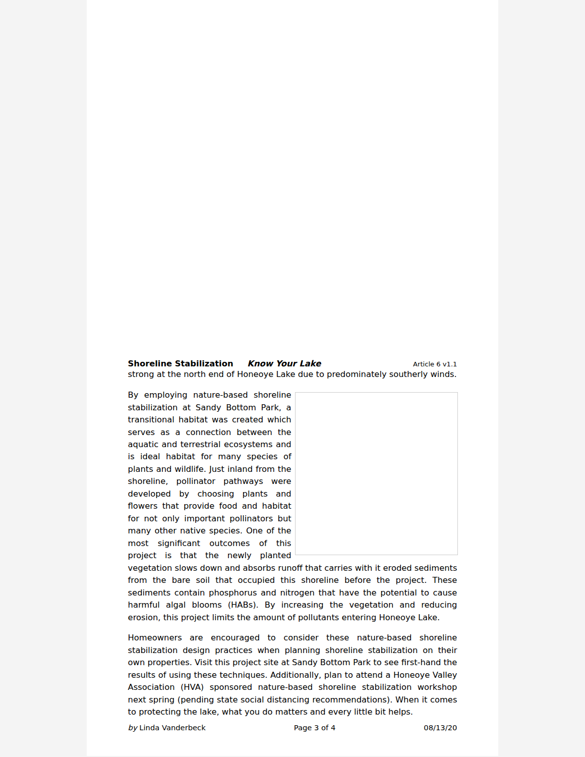Shoreline Stabilization Know Your Lake Article 6 v1.1
strong at the north end of Honeoye Lake due to predominately southerly winds.
By employing nature-based shoreline stabilization at Sandy Bottom Park, a transitional habitat was created which serves as a connection between the aquatic and terrestrial ecosystems and is ideal habitat for many species of plants and wildlife. Just inland from the shoreline, pollinator pathways were developed by choosing plants and flowers that provide food and habitat for not only important pollinators but many other native species. One of the most significant outcomes of this project is that the newly planted vegetation slows down and absorbs runoff that carries with it eroded sediments from the bare soil that occupied this shoreline before the project. These sediments contain phosphorus and nitrogen that have the potential to cause harmful algal blooms (HABs). By increasing the vegetation and reducing erosion, this project limits the amount of pollutants entering Honeoye Lake.
Homeowners are encouraged to consider these nature-based shoreline stabilization design practices when planning shoreline stabilization on their own properties. Visit this project site at Sandy Bottom Park to see first-hand the results of using these techniques. Additionally, plan to attend a Honeoye Valley Association (HVA) sponsored nature-based shoreline stabilization workshop next spring (pending state social distancing recommendations). When it comes to protecting the lake, what you do matters and every little bit helps.
by Linda Vanderbeck Page 3 of 4 08/13/20